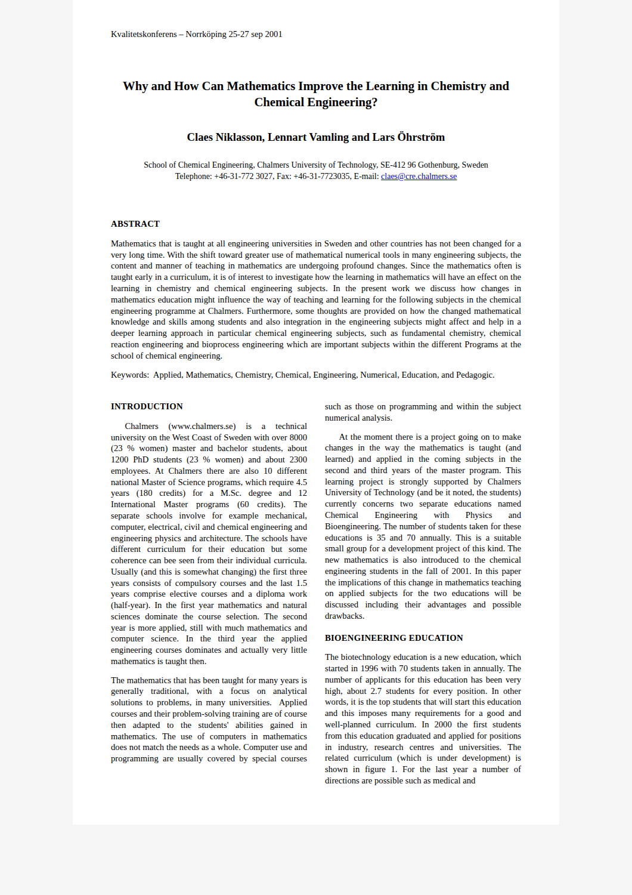Kvalitetskonferens – Norrköping 25-27 sep 2001
Why and How Can Mathematics Improve the Learning in Chemistry and Chemical Engineering?
Claes Niklasson, Lennart Vamling and Lars Öhrström
School of Chemical Engineering, Chalmers University of Technology, SE-412 96 Gothenburg, Sweden
Telephone: +46-31-772 3027, Fax: +46-31-7723035, E-mail: claes@cre.chalmers.se
ABSTRACT
Mathematics that is taught at all engineering universities in Sweden and other countries has not been changed for a very long time. With the shift toward greater use of mathematical numerical tools in many engineering subjects, the content and manner of teaching in mathematics are undergoing profound changes. Since the mathematics often is taught early in a curriculum, it is of interest to investigate how the learning in mathematics will have an effect on the learning in chemistry and chemical engineering subjects. In the present work we discuss how changes in mathematics education might influence the way of teaching and learning for the following subjects in the chemical engineering programme at Chalmers. Furthermore, some thoughts are provided on how the changed mathematical knowledge and skills among students and also integration in the engineering subjects might affect and help in a deeper learning approach in particular chemical engineering subjects, such as fundamental chemistry, chemical reaction engineering and bioprocess engineering which are important subjects within the different Programs at the school of chemical engineering.
Keywords: Applied, Mathematics, Chemistry, Chemical, Engineering, Numerical, Education, and Pedagogic.
INTRODUCTION
Chalmers (www.chalmers.se) is a technical university on the West Coast of Sweden with over 8000 (23 % women) master and bachelor students, about 1200 PhD students (23 % women) and about 2300 employees. At Chalmers there are also 10 different national Master of Science programs, which require 4.5 years (180 credits) for a M.Sc. degree and 12 International Master programs (60 credits). The separate schools involve for example mechanical, computer, electrical, civil and chemical engineering and engineering physics and architecture. The schools have different curriculum for their education but some coherence can bee seen from their individual curricula. Usually (and this is somewhat changing) the first three years consists of compulsory courses and the last 1.5 years comprise elective courses and a diploma work (half-year). In the first year mathematics and natural sciences dominate the course selection. The second year is more applied, still with much mathematics and computer science. In the third year the applied engineering courses dominates and actually very little mathematics is taught then.
The mathematics that has been taught for many years is generally traditional, with a focus on analytical solutions to problems, in many universities. Applied courses and their problem-solving training are of course then adapted to the students' abilities gained in mathematics. The use of computers in mathematics does not match the needs as a whole. Computer use and programming are usually covered by special courses such as those on programming and within the subject numerical analysis.
At the moment there is a project going on to make changes in the way the mathematics is taught (and learned) and applied in the coming subjects in the second and third years of the master program. This learning project is strongly supported by Chalmers University of Technology (and be it noted, the students) currently concerns two separate educations named Chemical Engineering with Physics and Bioengineering. The number of students taken for these educations is 35 and 70 annually. This is a suitable small group for a development project of this kind. The new mathematics is also introduced to the chemical engineering students in the fall of 2001. In this paper the implications of this change in mathematics teaching on applied subjects for the two educations will be discussed including their advantages and possible drawbacks.
BIOENGINEERING EDUCATION
The biotechnology education is a new education, which started in 1996 with 70 students taken in annually. The number of applicants for this education has been very high, about 2.7 students for every position. In other words, it is the top students that will start this education and this imposes many requirements for a good and well-planned curriculum. In 2000 the first students from this education graduated and applied for positions in industry, research centres and universities. The related curriculum (which is under development) is shown in figure 1. For the last year a number of directions are possible such as medical and